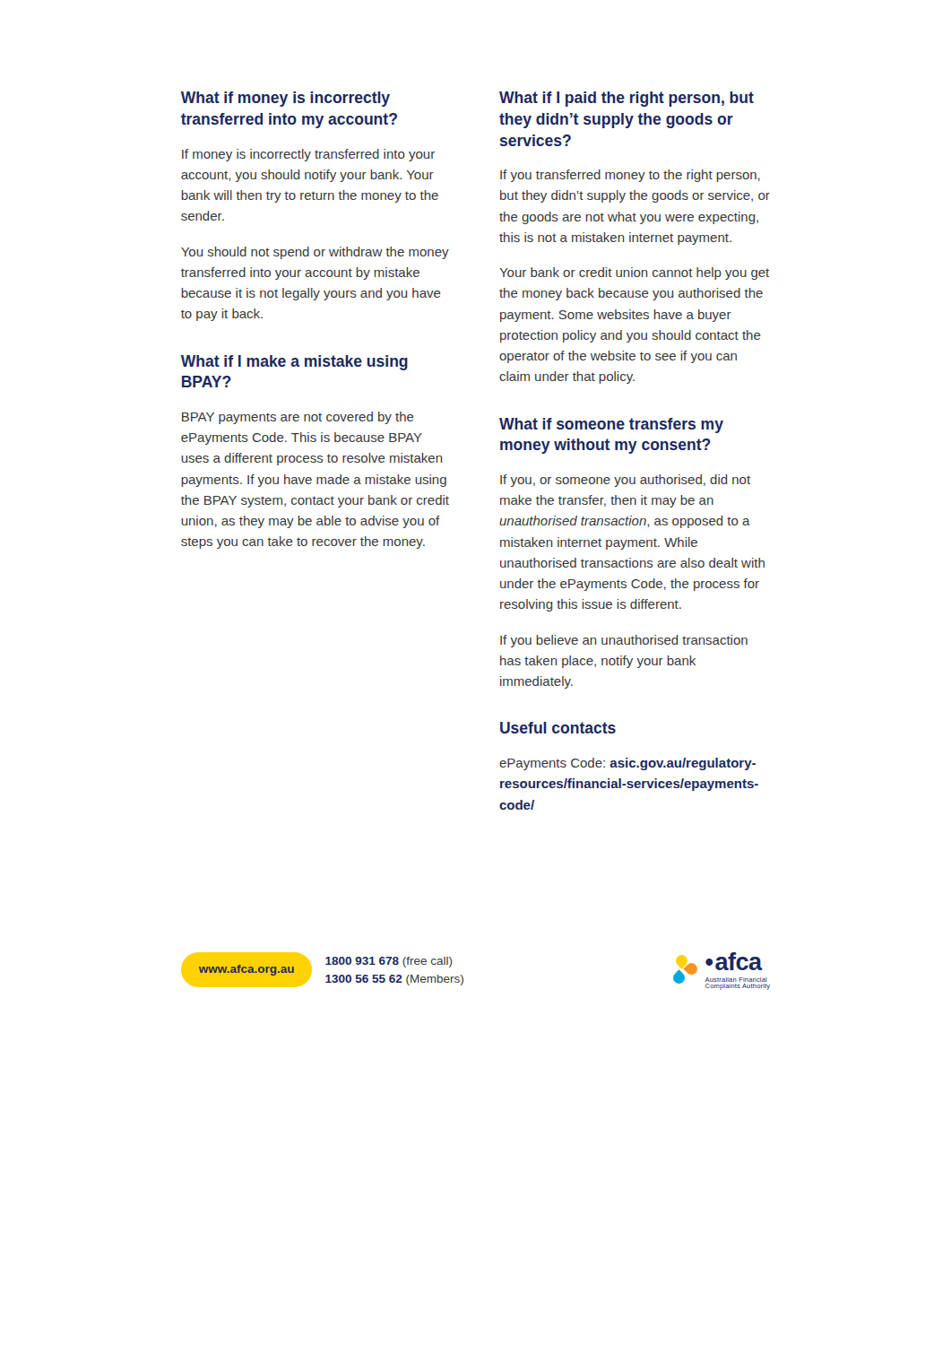What if money is incorrectly transferred into my account?
If money is incorrectly transferred into your account, you should notify your bank. Your bank will then try to return the money to the sender.
You should not spend or withdraw the money transferred into your account by mistake because it is not legally yours and you have to pay it back.
What if I make a mistake using BPAY?
BPAY payments are not covered by the ePayments Code. This is because BPAY uses a different process to resolve mistaken payments. If you have made a mistake using the BPAY system, contact your bank or credit union, as they may be able to advise you of steps you can take to recover the money.
What if I paid the right person, but they didn’t supply the goods or services?
If you transferred money to the right person, but they didn’t supply the goods or service, or the goods are not what you were expecting, this is not a mistaken internet payment.
Your bank or credit union cannot help you get the money back because you authorised the payment. Some websites have a buyer protection policy and you should contact the operator of the website to see if you can claim under that policy.
What if someone transfers my money without my consent?
If you, or someone you authorised, did not make the transfer, then it may be an unauthorised transaction, as opposed to a mistaken internet payment. While unauthorised transactions are also dealt with under the ePayments Code, the process for resolving this issue is different.
If you believe an unauthorised transaction has taken place, notify your bank immediately.
Useful contacts
ePayments Code: asic.gov.au/regulatory-resources/financial-services/epayments-code/
www.afca.org.au
1800 931 678 (free call)
1300 56 55 62 (Members)
afca
Australian Financial
Complaints Authority